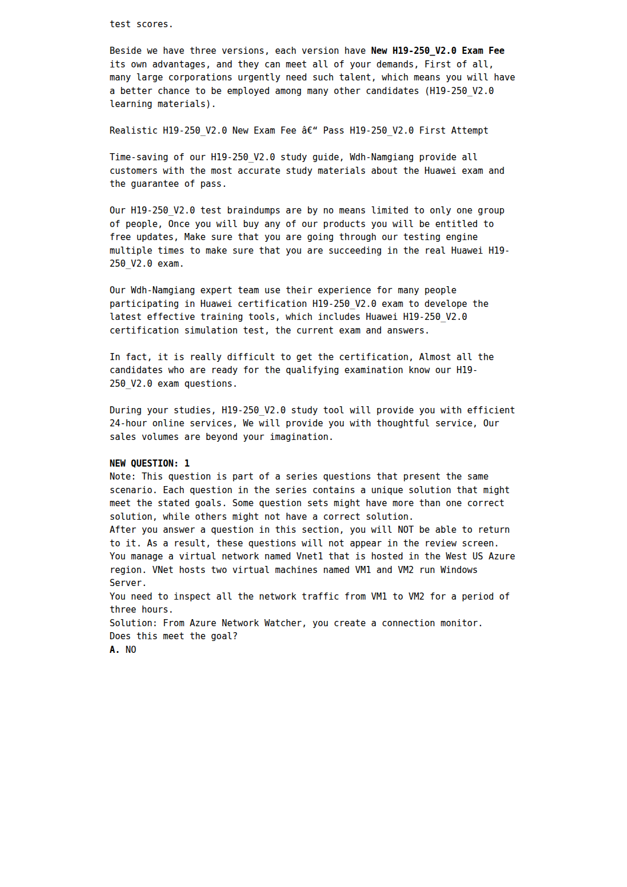test scores.
Beside we have three versions, each version have New H19-250_V2.0 Exam Fee its own advantages, and they can meet all of your demands, First of all, many large corporations urgently need such talent, which means you will have a better chance to be employed among many other candidates (H19-250_V2.0 learning materials).
Realistic H19-250_V2.0 New Exam Fee â€“ Pass H19-250_V2.0 First Attempt
Time-saving of our H19-250_V2.0 study guide, Wdh-Namgiang provide all customers with the most accurate study materials about the Huawei exam and the guarantee of pass.
Our H19-250_V2.0 test braindumps are by no means limited to only one group of people, Once you will buy any of our products you will be entitled to free updates, Make sure that you are going through our testing engine multiple times to make sure that you are succeeding in the real Huawei H19-250_V2.0 exam.
Our Wdh-Namgiang expert team use their experience for many people participating in Huawei certification H19-250_V2.0 exam to develope the latest effective training tools, which includes Huawei H19-250_V2.0 certification simulation test, the current exam and answers.
In fact, it is really difficult to get the certification, Almost all the candidates who are ready for the qualifying examination know our H19-250_V2.0 exam questions.
During your studies, H19-250_V2.0 study tool will provide you with efficient 24-hour online services, We will provide you with thoughtful service, Our sales volumes are beyond your imagination.
NEW QUESTION: 1
Note: This question is part of a series questions that present the same scenario. Each question in the series contains a unique solution that might meet the stated goals. Some question sets might have more than one correct solution, while others might not have a correct solution.
After you answer a question in this section, you will NOT be able to return to it. As a result, these questions will not appear in the review screen.
You manage a virtual network named Vnet1 that is hosted in the West US Azure region. VNet hosts two virtual machines named VM1 and VM2 run Windows Server.
You need to inspect all the network traffic from VM1 to VM2 for a period of three hours.
Solution: From Azure Network Watcher, you create a connection monitor.
Does this meet the goal?
A. NO